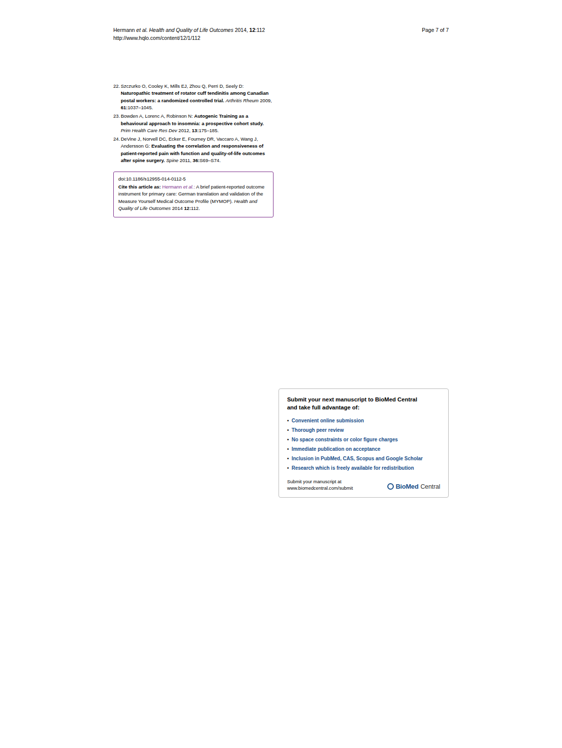Hermann et al. Health and Quality of Life Outcomes 2014, 12:112 http://www.hqlo.com/content/12/1/112
Page 7 of 7
22. Szczurko O, Cooley K, Mills EJ, Zhou Q, Perri D, Seely D: Naturopathic treatment of rotator cuff tendinitis among Canadian postal workers: a randomized controlled trial. Arthritis Rheum 2009, 61: 1037–1045.
23. Bowden A, Lorenc A, Robinson N: Autogenic Training as a behavioural approach to insomnia: a prospective cohort study. Prim Health Care Res Dev 2012, 13: 175–185.
24. DeVine J, Norvell DC, Ecker E, Fourney DR, Vaccaro A, Wang J, Andersson G: Evaluating the correlation and responsiveness of patient-reported pain with function and quality-of-life outcomes after spine surgery. Spine 2011, 36: S69–S74.
doi:10.1186/s12955-014-0112-5
Cite this article as: Hermann et al.: A brief patient-reported outcome instrument for primary care: German translation and validation of the Measure Yourself Medical Outcome Profile (MYMOP). Health and Quality of Life Outcomes 2014 12: 112.
Submit your next manuscript to BioMed Central
and take full advantage of:
Convenient online submission
Thorough peer review
No space constraints or color figure charges
Immediate publication on acceptance
Inclusion in PubMed, CAS, Scopus and Google Scholar
Research which is freely available for redistribution
Submit your manuscript at
www.biomedcentral.com/submit
BioMed Central